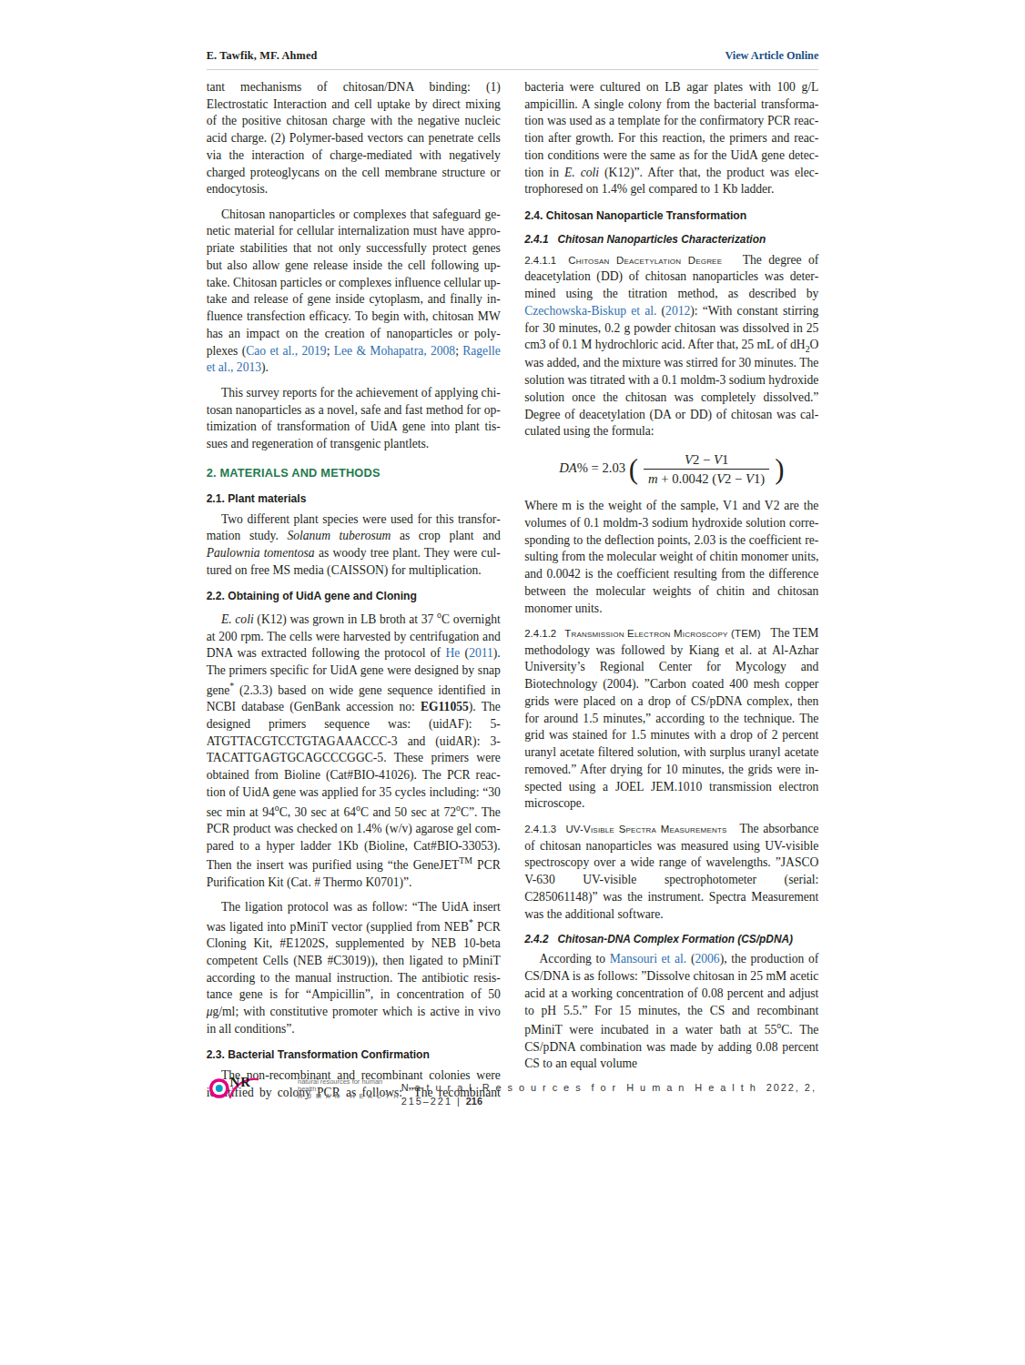E. Tawfik, MF. Ahmed
View Article Online
tant mechanisms of chitosan/DNA binding: (1) Electrostatic Interaction and cell uptake by direct mixing of the positive chitosan charge with the negative nucleic acid charge. (2) Polymer-based vectors can penetrate cells via the interaction of charge-mediated with negatively charged proteoglycans on the cell membrane structure or endocytosis.
Chitosan nanoparticles or complexes that safeguard genetic material for cellular internalization must have appropriate stabilities that not only successfully protect genes but also allow gene release inside the cell following uptake. Chitosan particles or complexes influence cellular uptake and release of gene inside cytoplasm, and finally influence transfection efficacy. To begin with, chitosan MW has an impact on the creation of nanoparticles or polyplexes (Cao et al., 2019; Lee & Mohapatra, 2008; Ragelle et al., 2013).
This survey reports for the achievement of applying chitosan nanoparticles as a novel, safe and fast method for optimization of transformation of UidA gene into plant tissues and regeneration of transgenic plantlets.
2. MATERIALS AND METHODS
2.1. Plant materials
Two different plant species were used for this transformation study. Solanum tuberosum as crop plant and Paulownia tomentosa as woody tree plant. They were cultured on free MS media (CAISSON) for multiplication.
2.2. Obtaining of UidA gene and Cloning
E. coli (K12) was grown in LB broth at 37 o C overnight at 200 rpm. The cells were harvested by centrifugation and DNA was extracted following the protocol of He (2011). The primers specific for UidA gene were designed by snap gene* (2.3.3) based on wide gene sequence identified in NCBI database (GenBank accession no: EG11055). The designed primers sequence was: (uidAF): 5-ATGTTACGTCCTGTAGAAACCC-3 and (uidAR): 3-TACATTGAGTGCAGCCCGGC-5. These primers were obtained from Bioline (Cat#BIO-41026). The PCR reaction of UidA gene was applied for 35 cycles including: “30 sec min at 94o C, 30 sec at 64o C and 50 sec at 72o C”. The PCR product was checked on 1.4% (w/v) agarose gel compared to a hyper ladder 1Kb (Bioline, Cat#BIO-33053). Then the insert was purified using “the GeneJETTM PCR Purification Kit (Cat. # Thermo K0701)”.
The ligation protocol was as follow: “The UidA insert was ligated into pMiniT vector (supplied from NEB* PCR Cloning Kit, #E1202S, supplemented by NEB 10-beta competent Cells (NEB #C3019)), then ligated to pMiniT according to the manual instruction. The antibiotic resistance gene is for “Ampicillin”, in concentration of 50 μg/ml; with constitutive promoter which is active in vivo in all conditions”.
2.3. Bacterial Transformation Confirmation
The non-recombinant and recombinant colonies were identified by colony PCR as follows: ”The recombinant bacteria were cultured on LB agar plates with 100 g/L ampicillin. A single colony from the bacterial transformation was used as a template for the confirmatory PCR reaction after growth. For this reaction, the primers and reaction conditions were the same as for the UidA gene detection in E. coli (K12)”. After that, the product was electrophoresed on 1.4% gel compared to 1 Kb ladder.
2.4. Chitosan Nanoparticle Transformation
2.4.1 Chitosan Nanoparticles Characterization
2.4.1.1 Chitosan Deacetylation Degree The degree of deacetylation (DD) of chitosan nanoparticles was determined using the titration method, as described by Czechowska-Biskup et al. (2012): “With constant stirring for 30 minutes, 0.2 g powder chitosan was dissolved in 25 cm3 of 0.1 M hydrochloric acid. After that, 25 mL of dH2 O was added, and the mixture was stirred for 30 minutes. The solution was titrated with a 0.1 moldm-3 sodium hydroxide solution once the chitosan was completely dissolved.” Degree of deacetylation (DA or DD) of chitosan was calculated using the formula:
DA% = 2.03 ( V2 − V1 m + 0.0042 (V2 − V1) )
Where m is the weight of the sample, V1 and V2 are the volumes of 0.1 moldm-3 sodium hydroxide solution corresponding to the deflection points, 2.03 is the coefficient resulting from the molecular weight of chitin monomer units, and 0.0042 is the coefficient resulting from the difference between the molecular weights of chitin and chitosan monomer units.
2.4.1.2 Transmission Electron Microscopy (TEM) The TEM methodology was followed by Kiang et al. at Al-Azhar University’s Regional Center for Mycology and Biotechnology (2004). ”Carbon coated 400 mesh copper grids were placed on a drop of CS/pDNA complex, then for around 1.5 minutes,” according to the technique. The grid was stained for 1.5 minutes with a drop of 2 percent uranyl acetate filtered solution, with surplus uranyl acetate removed.” After drying for 10 minutes, the grids were inspected using a JOEL JEM.1010 transmission electron microscope.
2.4.1.3 UV-Visible Spectra Measurements The absorbance of chitosan nanoparticles was measured using UV-visible spectroscopy over a wide range of wavelengths. ”JASCO V-630 UV-visible spectrophotometer (serial: C285061148)” was the instrument. Spectra Measurement was the additional software.
2.4.2 Chitosan-DNA Complex Formation (CS/pDNA)
According to Mansouri et al. (2006), the production of CS/DNA is as follows: ”Dissolve chitosan in 25 mM acetic acid at a working concentration of 0.08 percent and adjust to pH 5.5.” For 15 minutes, the CS and recombinant pMiniT were incubated in a water bath at 55o C. The CS/pDNA combination was made by adding 0.08 percent CS to an equal volume
N R
natural resources for human health
H U M A N H E A L T H
N a t u r a l R e s o u r c e s f o r H u m a n H e a l t h 2022, 2, 215–221 | 216